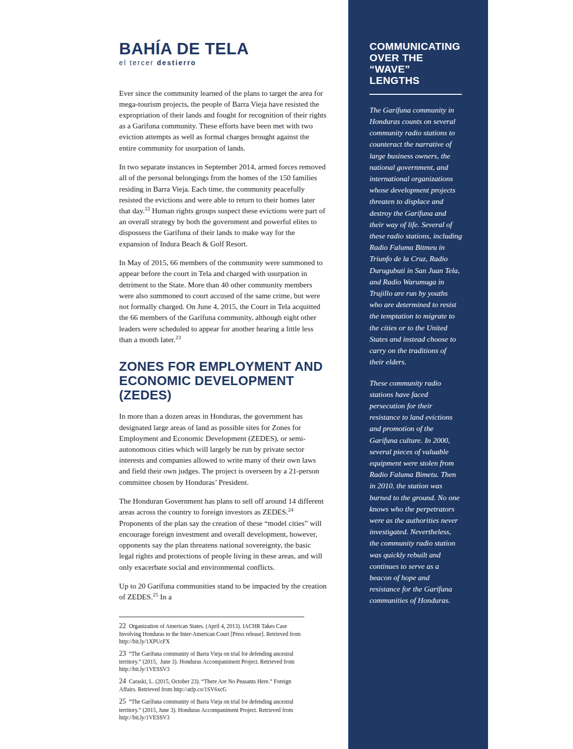Bahía de Tela
el tercer destierro
Ever since the community learned of the plans to target the area for mega-tourism projects, the people of Barra Vieja have resisted the expropriation of their lands and fought for recognition of their rights as a Garifuna community. These efforts have been met with two eviction attempts as well as formal charges brought against the entire community for usurpation of lands.
In two separate instances in September 2014, armed forces removed all of the personal belongings from the homes of the 150 families residing in Barra Vieja. Each time, the community peacefully resisted the evictions and were able to return to their homes later that day.22 Human rights groups suspect these evictions were part of an overall strategy by both the government and powerful elites to dispossess the Garífuna of their lands to make way for the expansion of Indura Beach & Golf Resort.
In May of 2015, 66 members of the community were summoned to appear before the court in Tela and charged with usurpation in detriment to the State. More than 40 other community members were also summoned to court accused of the same crime, but were not formally charged. On June 4, 2015, the Court in Tela acquitted the 66 members of the Garífuna community, although eight other leaders were scheduled to appear for another hearing a little less than a month later.23
Zones for Employment and Economic Development (ZEDES)
In more than a dozen areas in Honduras, the government has designated large areas of land as possible sites for Zones for Employment and Economic Development (ZEDES), or semi-autonomous cities which will largely be run by private sector interests and companies allowed to write many of their own laws and field their own judges. The project is overseen by a 21-person committee chosen by Honduras’ President.
The Honduran Government has plans to sell off around 14 different areas across the country to foreign investors as ZEDES.24 Proponents of the plan say the creation of these “model cities” will encourage foreign investment and overall development, however, opponents say the plan threatens national sovereignty, the basic legal rights and protections of people living in these areas, and will only exacerbate social and environmental conflicts.
Up to 20 Garífuna communities stand to be impacted by the creation of ZEDES.25 In a
22 Organization of American States. (April 4, 2013). IACHR Takes Case Involving Honduras to the Inter-American Court [Press release]. Retrieved from http://bit.ly/1XPUcFX
23 “The Garífuna community of Barra Vieja on trial for defending ancestral territory.” (2015, June 3). Honduras Accompaniment Project. Retrieved from http://bit.ly/1VESSV3
24 Caraski, L. (2015, October 23). “There Are No Peasants Here.” Foreign Affairs. Retrieved from http://atfp.co/1SV6xcG
25 “The Garífuna community of Barra Vieja on trial for defending ancestral territory.” (2015, June 3). Honduras Accompaniment Project. Retrieved from http://bit.ly/1VESSV3
Communicating over the “wave” lengths
The Garífuna community in Honduras counts on several community radio stations to counteract the narrative of large business owners, the national government, and international organizations whose development projects threaten to displace and destroy the Garífuna and their way of life. Several of these radio stations, including Radio Faluma Bitmeu in Triunfo de la Cruz, Radio Durugubuti in San Juan Tela, and Radio Warumuga in Trujillo are run by youths who are determined to resist the temptation to migrate to the cities or to the United States and instead choose to carry on the traditions of their elders.
These community radio stations have faced persecution for their resistance to land evictions and promotion of the Garífuna culture. In 2000, several pieces of valuable equipment were stolen from Radio Faluma Bimetu. Then in 2010, the station was burned to the ground. No one knows who the perpetrators were as the authorities never investigated. Nevertheless, the community radio station was quickly rebuilt and continues to serve as a beacon of hope and resistance for the Garífuna communities of Honduras.